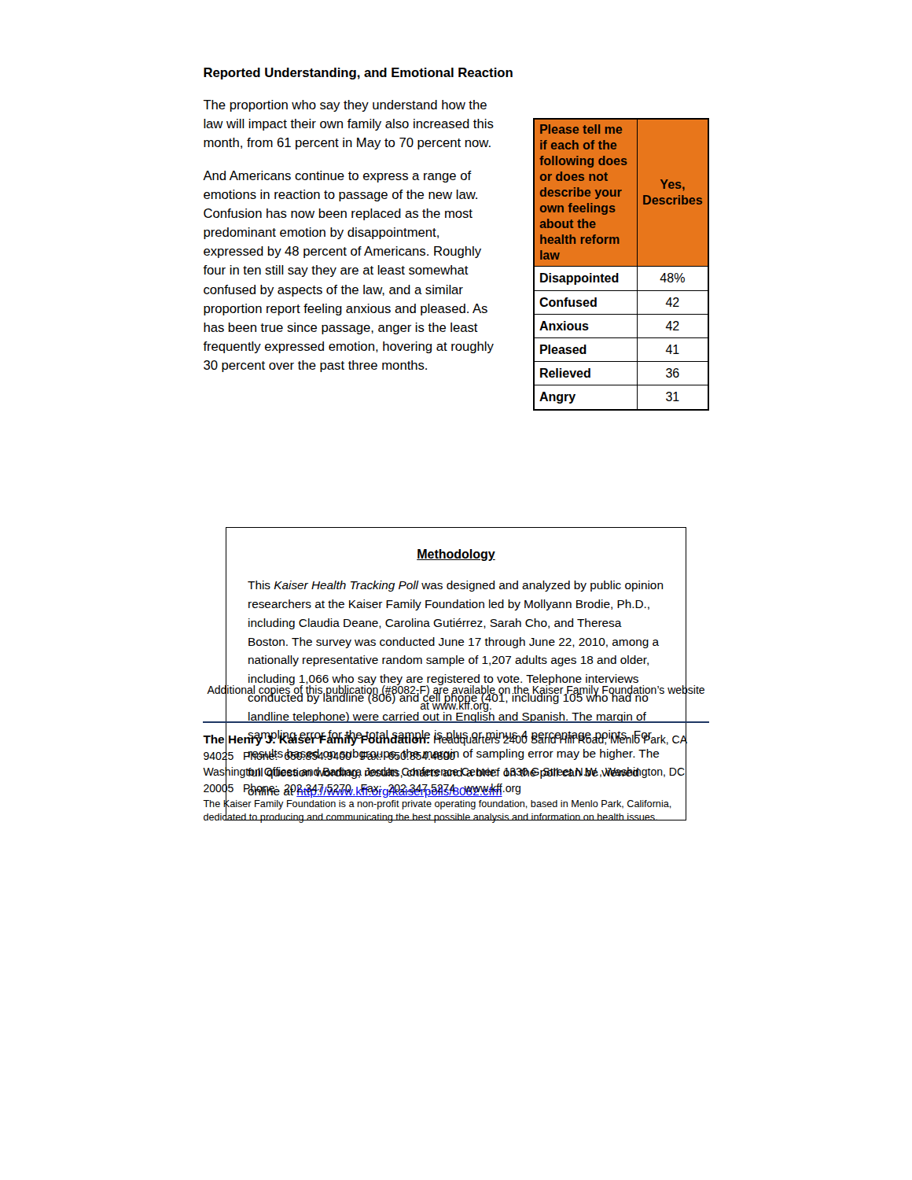Reported Understanding, and Emotional Reaction
The proportion who say they understand how the law will impact their own family also increased this month, from 61 percent in May to 70 percent now.
And Americans continue to express a range of emotions in reaction to passage of the new law. Confusion has now been replaced as the most predominant emotion by disappointment, expressed by 48 percent of Americans. Roughly four in ten still say they are at least somewhat confused by aspects of the law, and a similar proportion report feeling anxious and pleased. As has been true since passage, anger is the least frequently expressed emotion, hovering at roughly 30 percent over the past three months.
| Please tell me if each of the following does or does not describe your own feelings about the health reform law | Yes, Describes |
| --- | --- |
| Disappointed | 48% |
| Confused | 42 |
| Anxious | 42 |
| Pleased | 41 |
| Relieved | 36 |
| Angry | 31 |
Methodology
This Kaiser Health Tracking Poll was designed and analyzed by public opinion researchers at the Kaiser Family Foundation led by Mollyann Brodie, Ph.D., including Claudia Deane, Carolina Gutiérrez, Sarah Cho, and Theresa Boston. The survey was conducted June 17 through June 22, 2010, among a nationally representative random sample of 1,207 adults ages 18 and older, including 1,066 who say they are registered to vote. Telephone interviews conducted by landline (806) and cell phone (401, including 105 who had no landline telephone) were carried out in English and Spanish. The margin of sampling error for the total sample is plus or minus 4 percentage points. For results based on subgroups, the margin of sampling error may be higher. The full question wording, results, charts and a brief on the poll can be viewed online at http://www.kff.org/kaiserpolls/8082.cfm
Additional copies of this publication (#8082-F) are available on the Kaiser Family Foundation’s website at www.kff.org.
The Henry J. Kaiser Family Foundation: Headquarters 2400 Sand Hill Road, Menlo Park, CA 94025 Phone: 650.854.9400 Fax: 650.854.4800
Washington Offices and Barbara Jordan Conference Center: 1330 G Street N.W., Washington, DC 20005 Phone: 202.347.5270 Fax: 202.347.5274 www.kff.org The Kaiser Family Foundation is a non-profit private operating foundation, based in Menlo Park, California, dedicated to producing and communicating the best possible analysis and information on health issues.